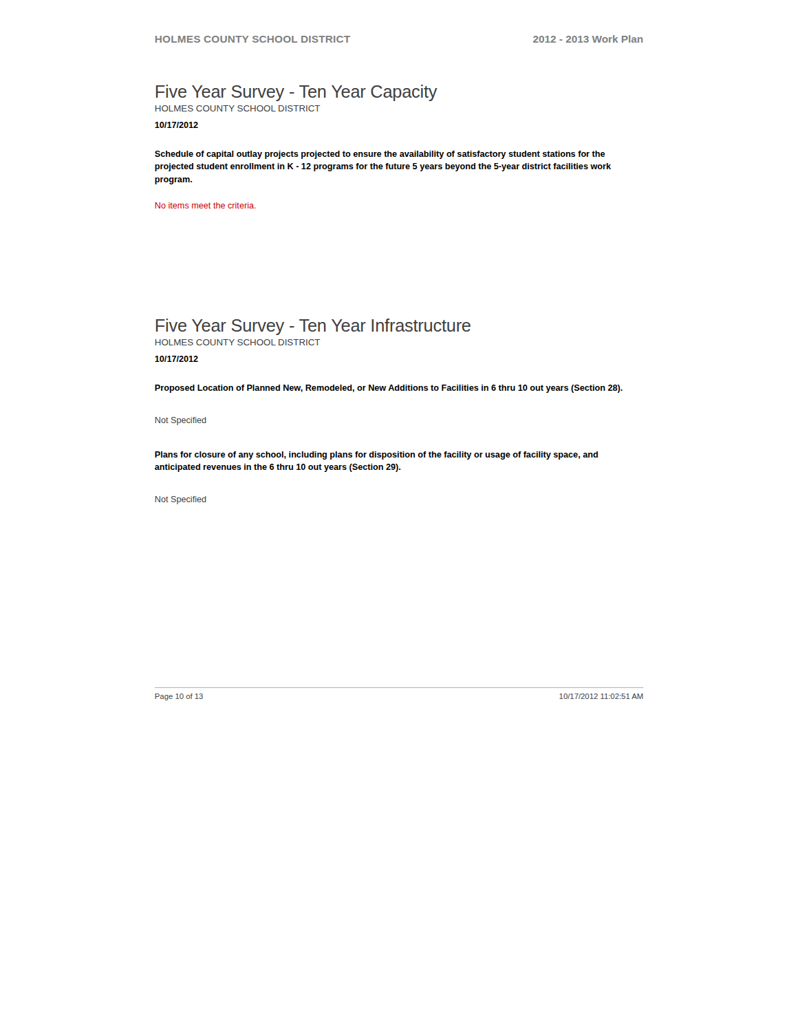HOLMES COUNTY SCHOOL DISTRICT
2012 - 2013 Work Plan
Five Year Survey - Ten Year Capacity
HOLMES COUNTY SCHOOL DISTRICT
10/17/2012
Schedule of capital outlay projects projected to ensure the availability of satisfactory student stations for the projected student enrollment in K - 12 programs for the future 5 years beyond the 5-year district facilities work program.
No items meet the criteria.
Five Year Survey - Ten Year Infrastructure
HOLMES COUNTY SCHOOL DISTRICT
10/17/2012
Proposed Location of Planned New, Remodeled, or New Additions to Facilities in 6 thru 10 out years (Section 28).
Not Specified
Plans for closure of any school, including plans for disposition of the facility or usage of facility space, and anticipated revenues in the 6 thru 10 out years (Section 29).
Not Specified
Page 10 of 13
10/17/2012 11:02:51 AM